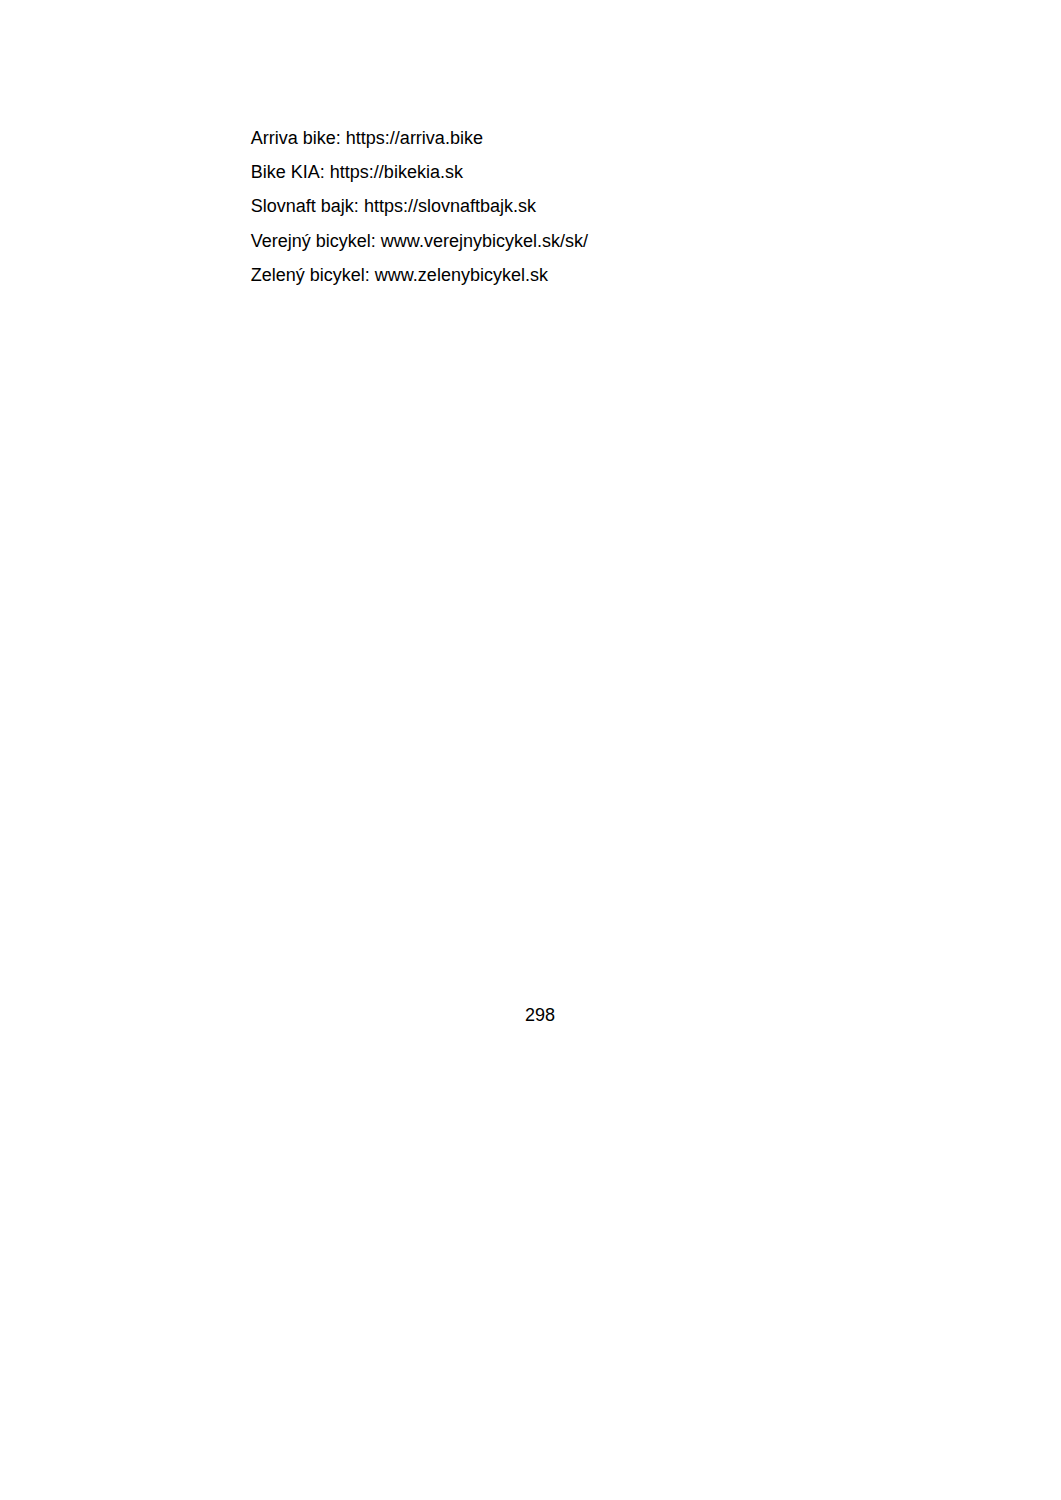Arriva bike: https://arriva.bike
Bike KIA: https://bikekia.sk
Slovnaft bajk: https://slovnaftbajk.sk
Verejný bicykel: www.verejnybicykel.sk/sk/
Zelený bicykel: www.zelenybicykel.sk
298